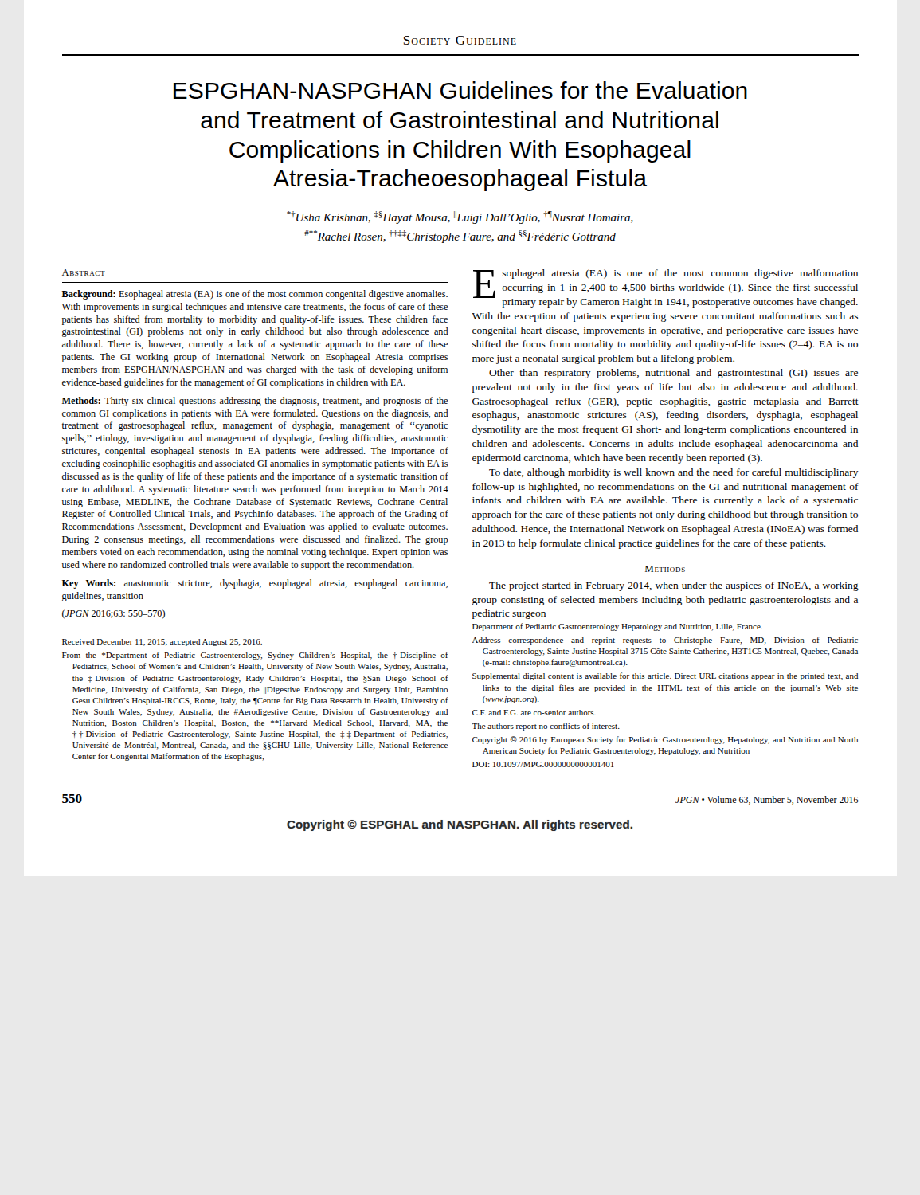Society Guideline
ESPGHAN-NASPGHAN Guidelines for the Evaluation
and Treatment of Gastrointestinal and Nutritional
Complications in Children With Esophageal
Atresia-Tracheoesophageal Fistula
*†Usha Krishnan, ‡§Hayat Mousa, ||Luigi Dall’Oglio, †¶Nusrat Homaira,
#**Rachel Rosen, ††‡‡Christophe Faure, and §§Frédéric Gottrand
Abstract
Background: Esophageal atresia (EA) is one of the most common congenital digestive anomalies. With improvements in surgical techniques and intensive care treatments, the focus of care of these patients has shifted from mortality to morbidity and quality-of-life issues. These children face gastrointestinal (GI) problems not only in early childhood but also through adolescence and adulthood. There is, however, currently a lack of a systematic approach to the care of these patients. The GI working group of International Network on Esophageal Atresia comprises members from ESPGHAN/NASPGHAN and was charged with the task of developing uniform evidence-based guidelines for the management of GI complications in children with EA.
Methods: Thirty-six clinical questions addressing the diagnosis, treatment, and prognosis of the common GI complications in patients with EA were formulated. Questions on the diagnosis, and treatment of gastroesophageal reflux, management of dysphagia, management of ‘‘cyanotic spells,’’ etiology, investigation and management of dysphagia, feeding difficulties, anastomotic strictures, congenital esophageal stenosis in EA patients were addressed. The importance of excluding eosinophilic esophagitis and associated GI anomalies in symptomatic patients with EA is discussed as is the quality of life of these patients and the importance of a systematic transition of care to adulthood. A systematic literature search was performed from inception to March 2014 using Embase, MEDLINE, the Cochrane Database of Systematic Reviews, Cochrane Central Register of Controlled Clinical Trials, and PsychInfo databases. The approach of the Grading of Recommendations Assessment, Development and Evaluation was applied to evaluate outcomes. During 2 consensus meetings, all recommendations were discussed and finalized. The group members voted on each recommendation, using the nominal voting technique. Expert opinion was used where no randomized controlled trials were available to support the recommendation.
Key Words: anastomotic stricture, dysphagia, esophageal atresia, esophageal carcinoma, guidelines, transition
(JPGN 2016;63: 550–570)
Received December 11, 2015; accepted August 25, 2016.
From the *Department of Pediatric Gastroenterology, Sydney Children’s Hospital, the †Discipline of Pediatrics, School of Women’s and Children’s Health, University of New South Wales, Sydney, Australia, the ‡Division of Pediatric Gastroenterology, Rady Children’s Hospital, the §San Diego School of Medicine, University of California, San Diego, the ||Digestive Endoscopy and Surgery Unit, Bambino Gesu Children’s Hospital-IRCCS, Rome, Italy, the ¶Centre for Big Data Research in Health, University of New South Wales, Sydney, Australia, the #Aerodigestive Centre, Division of Gastroenterology and Nutrition, Boston Children’s Hospital, Boston, the **Harvard Medical School, Harvard, MA, the ††Division of Pediatric Gastroenterology, Sainte-Justine Hospital, the ‡‡Department of Pediatrics, Université de Montréal, Montreal, Canada, and the §§CHU Lille, University Lille, National Reference Center for Congenital Malformation of the Esophagus,
Esophageal atresia (EA) is one of the most common digestive malformation occurring in 1 in 2,400 to 4,500 births worldwide (1). Since the first successful primary repair by Cameron Haight in 1941, postoperative outcomes have changed. With the exception of patients experiencing severe concomitant malformations such as congenital heart disease, improvements in operative, and perioperative care issues have shifted the focus from mortality to morbidity and quality-of-life issues (2–4). EA is no more just a neonatal surgical problem but a lifelong problem.
Other than respiratory problems, nutritional and gastrointestinal (GI) issues are prevalent not only in the first years of life but also in adolescence and adulthood. Gastroesophageal reflux (GER), peptic esophagitis, gastric metaplasia and Barrett esophagus, anastomotic strictures (AS), feeding disorders, dysphagia, esophageal dysmotility are the most frequent GI short- and long-term complications encountered in children and adolescents. Concerns in adults include esophageal adenocarcinoma and epidermoid carcinoma, which have been recently been reported (3).
To date, although morbidity is well known and the need for careful multidisciplinary follow-up is highlighted, no recommendations on the GI and nutritional management of infants and children with EA are available. There is currently a lack of a systematic approach for the care of these patients not only during childhood but through transition to adulthood. Hence, the International Network on Esophageal Atresia (INoEA) was formed in 2013 to help formulate clinical practice guidelines for the care of these patients.
Methods
The project started in February 2014, when under the auspices of INoEA, a working group consisting of selected members including both pediatric gastroenterologists and a pediatric surgeon
Department of Pediatric Gastroenterology Hepatology and Nutrition, Lille, France.
Address correspondence and reprint requests to Christophe Faure, MD, Division of Pediatric Gastroenterology, Sainte-Justine Hospital 3715 Côte Sainte Catherine, H3T1C5 Montreal, Quebec, Canada (e-mail: christophe.faure@umontreal.ca).
Supplemental digital content is available for this article. Direct URL citations appear in the printed text, and links to the digital files are provided in the HTML text of this article on the journal’s Web site (www.jpgn.org).
C.F. and F.G. are co-senior authors.
The authors report no conflicts of interest.
Copyright © 2016 by European Society for Pediatric Gastroenterology, Hepatology, and Nutrition and North American Society for Pediatric Gastroenterology, Hepatology, and Nutrition
DOI: 10.1097/MPG.0000000000001401
550
JPGN • Volume 63, Number 5, November 2016
Copyright © ESPGHAL and NASPGHAN. All rights reserved.